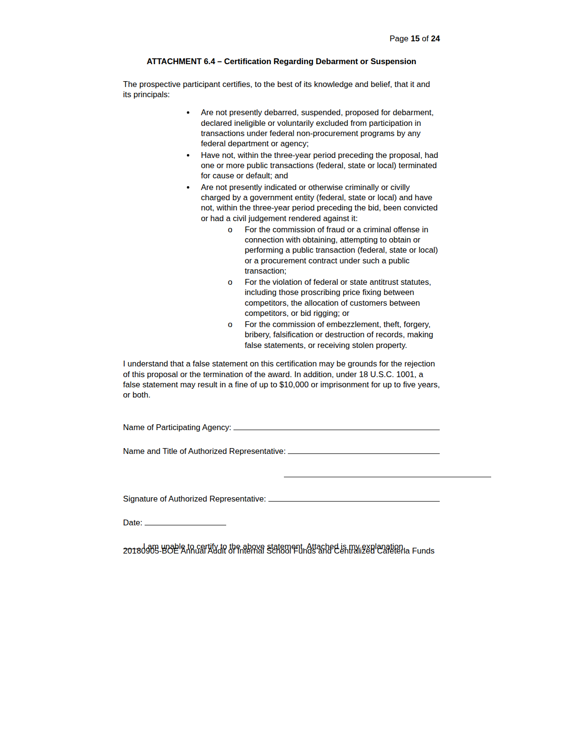Page 15 of 24
ATTACHMENT 6.4 – Certification Regarding Debarment or Suspension
The prospective participant certifies, to the best of its knowledge and belief, that it and its principals:
Are not presently debarred, suspended, proposed for debarment, declared ineligible or voluntarily excluded from participation in transactions under federal non-procurement programs by any federal department or agency;
Have not, within the three-year period preceding the proposal, had one or more public transactions (federal, state or local) terminated for cause or default; and
Are not presently indicated or otherwise criminally or civilly charged by a government entity (federal, state or local) and have not, within the three-year period preceding the bid, been convicted or had a civil judgement rendered against it:
For the commission of fraud or a criminal offense in connection with obtaining, attempting to obtain or performing a public transaction (federal, state or local) or a procurement contract under such a public transaction;
For the violation of federal or state antitrust statutes, including those proscribing price fixing between competitors, the allocation of customers between competitors, or bid rigging; or
For the commission of embezzlement, theft, forgery, bribery, falsification or destruction of records, making false statements, or receiving stolen property.
I understand that a false statement on this certification may be grounds for the rejection of this proposal or the termination of the award. In addition, under 18 U.S.C. 1001, a false statement may result in a fine of up to $10,000 or imprisonment for up to five years, or both.
Name of Participating Agency:
Name and Title of Authorized Representative:
Signature of Authorized Representative:
Date:
I am unable to certify to the above statement. Attached is my explanation.
20180905-BOE Annual Audit of Internal School Funds and Centralized Cafeteria Funds